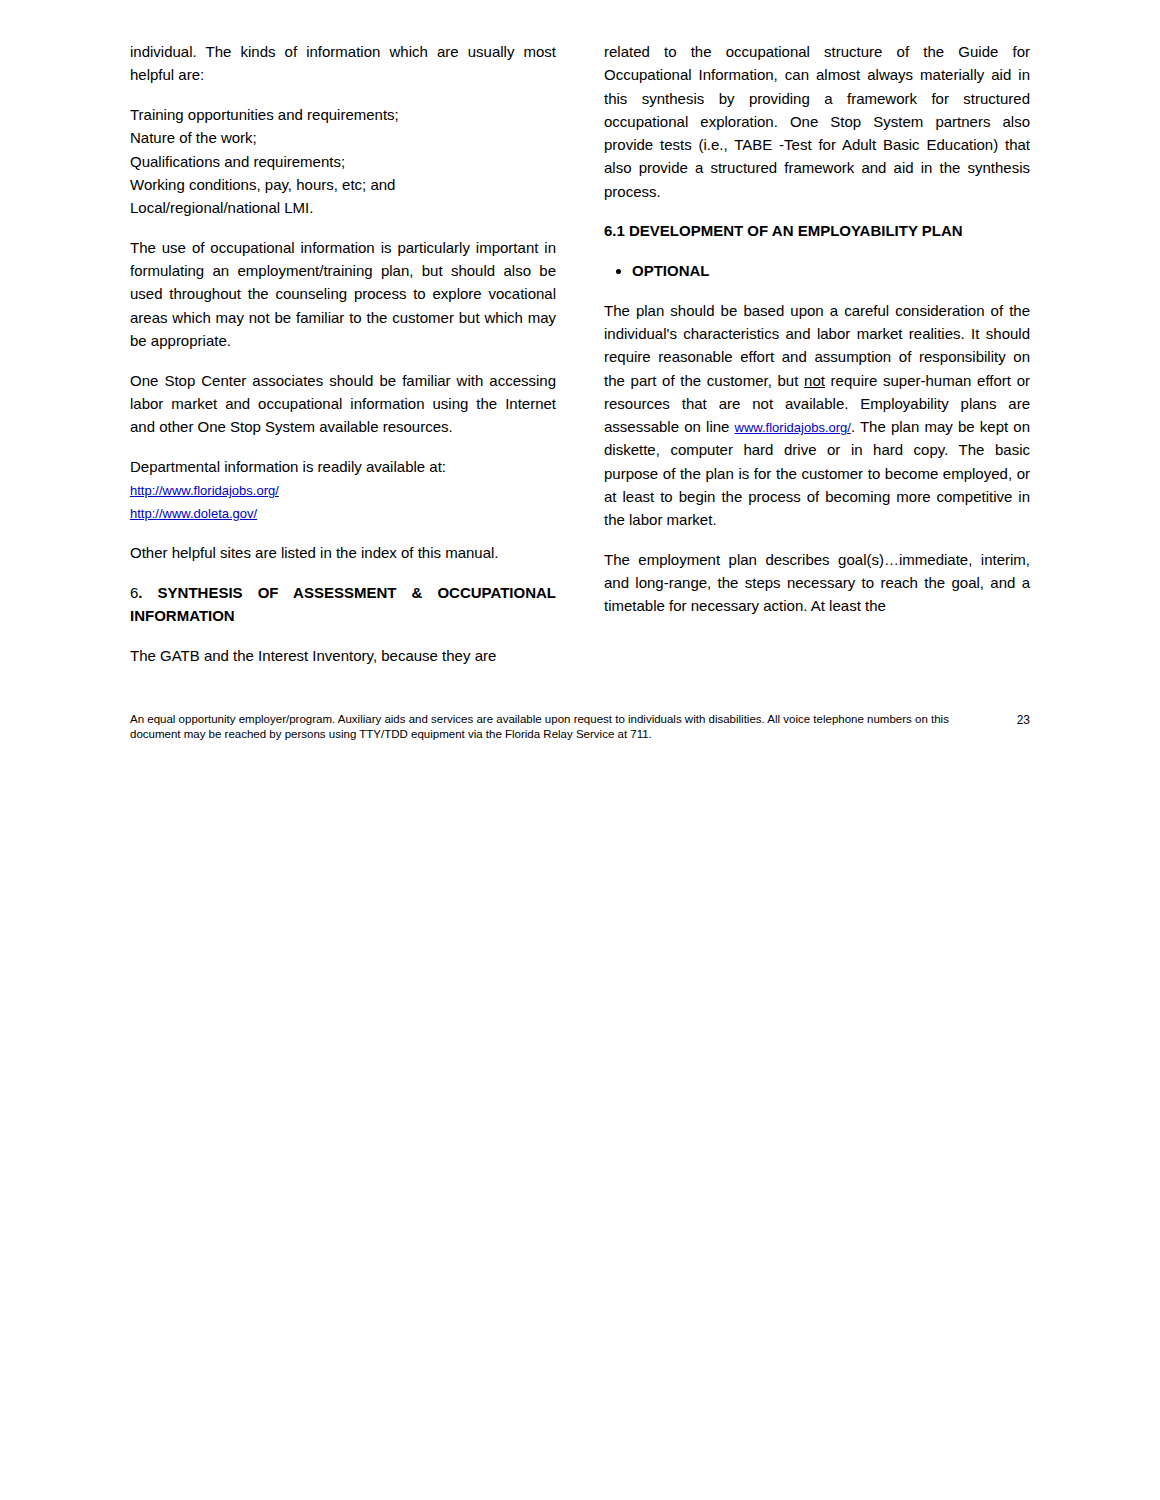individual. The kinds of information which are usually most helpful are:
Training opportunities and requirements;
Nature of the work;
Qualifications and requirements;
Working conditions, pay, hours, etc; and
Local/regional/national LMI.
The use of occupational information is particularly important in formulating an employment/training plan, but should also be used throughout the counseling process to explore vocational areas which may not be familiar to the customer but which may be appropriate.
One Stop Center associates should be familiar with accessing labor market and occupational information using the Internet and other One Stop System available resources.
Departmental information is readily available at:
http://www.floridajobs.org/
http://www.doleta.gov/
Other helpful sites are listed in the index of this manual.
6. SYNTHESIS OF ASSESSMENT & OCCUPATIONAL INFORMATION
The GATB and the Interest Inventory, because they are
related to the occupational structure of the Guide for Occupational Information, can almost always materially aid in this synthesis by providing a framework for structured occupational exploration. One Stop System partners also provide tests (i.e., TABE -Test for Adult Basic Education) that also provide a structured framework and aid in the synthesis process.
6.1 DEVELOPMENT OF AN EMPLOYABILITY PLAN
OPTIONAL
The plan should be based upon a careful consideration of the individual's characteristics and labor market realities. It should require reasonable effort and assumption of responsibility on the part of the customer, but not require super-human effort or resources that are not available. Employability plans are assessable on line www.floridajobs.org/. The plan may be kept on diskette, computer hard drive or in hard copy. The basic purpose of the plan is for the customer to become employed, or at least to begin the process of becoming more competitive in the labor market.
The employment plan describes goal(s)…immediate, interim, and long-range, the steps necessary to reach the goal, and a timetable for necessary action. At least the
23
An equal opportunity employer/program. Auxiliary aids and services are available upon request to individuals with disabilities. All voice telephone numbers on this document may be reached by persons using TTY/TDD equipment via the Florida Relay Service at 711.